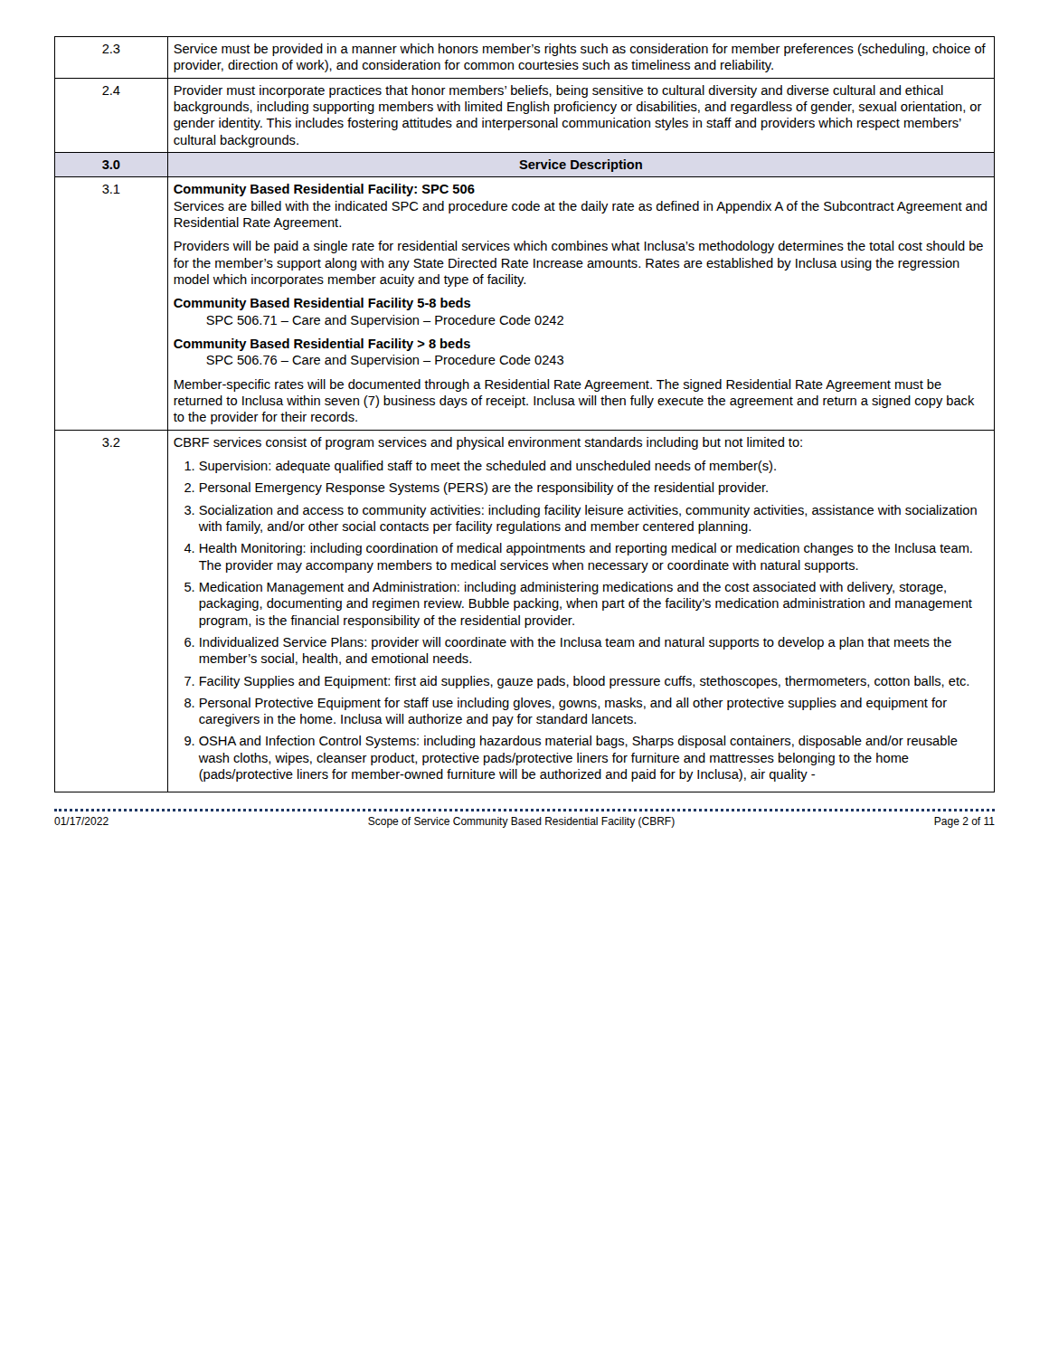| 2.3 | Service must be provided in a manner which honors member’s rights such as consideration for member preferences (scheduling, choice of provider, direction of work), and consideration for common courtesies such as timeliness and reliability. |
| 2.4 | Provider must incorporate practices that honor members’ beliefs, being sensitive to cultural diversity and diverse cultural and ethical backgrounds, including supporting members with limited English proficiency or disabilities, and regardless of gender, sexual orientation, or gender identity. This includes fostering attitudes and interpersonal communication styles in staff and providers which respect members’ cultural backgrounds. |
| 3.0 | Service Description |
| 3.1 | Community Based Residential Facility: SPC 506 Services are billed with the indicated SPC and procedure code at the daily rate as defined in Appendix A of the Subcontract Agreement and Residential Rate Agreement. Providers will be paid a single rate for residential services which combines what Inclusa’s methodology determines the total cost should be for the member’s support along with any State Directed Rate Increase amounts. Rates are established by Inclusa using the regression model which incorporates member acuity and type of facility. Community Based Residential Facility 5-8 beds SPC 506.71 – Care and Supervision – Procedure Code 0242 Community Based Residential Facility > 8 beds SPC 506.76 – Care and Supervision – Procedure Code 0243 Member-specific rates will be documented through a Residential Rate Agreement. The signed Residential Rate Agreement must be returned to Inclusa within seven (7) business days of receipt. Inclusa will then fully execute the agreement and return a signed copy back to the provider for their records. |
| 3.2 | CBRF services consist of program services and physical environment standards including but not limited to: Supervision: adequate qualified staff to meet the scheduled and unscheduled needs of member(s). Personal Emergency Response Systems (PERS) are the responsibility of the residential provider. Socialization and access to community activities: including facility leisure activities, community activities, assistance with socialization with family, and/or other social contacts per facility regulations and member centered planning. Health Monitoring: including coordination of medical appointments and reporting medical or medication changes to the Inclusa team. The provider may accompany members to medical services when necessary or coordinate with natural supports. Medication Management and Administration: including administering medications and the cost associated with delivery, storage, packaging, documenting and regimen review. Bubble packing, when part of the facility’s medication administration and management program, is the financial responsibility of the residential provider. Individualized Service Plans: provider will coordinate with the Inclusa team and natural supports to develop a plan that meets the member’s social, health, and emotional needs. Facility Supplies and Equipment: first aid supplies, gauze pads, blood pressure cuffs, stethoscopes, thermometers, cotton balls, etc. Personal Protective Equipment for staff use including gloves, gowns, masks, and all other protective supplies and equipment for caregivers in the home. Inclusa will authorize and pay for standard lancets. OSHA and Infection Control Systems: including hazardous material bags, Sharps disposal containers, disposable and/or reusable wash cloths, wipes, cleanser product, protective pads/protective liners for furniture and mattresses belonging to the home (pads/protective liners for member-owned furniture will be authorized and paid for by Inclusa), air quality - |
01/17/2022 Scope of Service Community Based Residential Facility (CBRF) Page 2 of 11